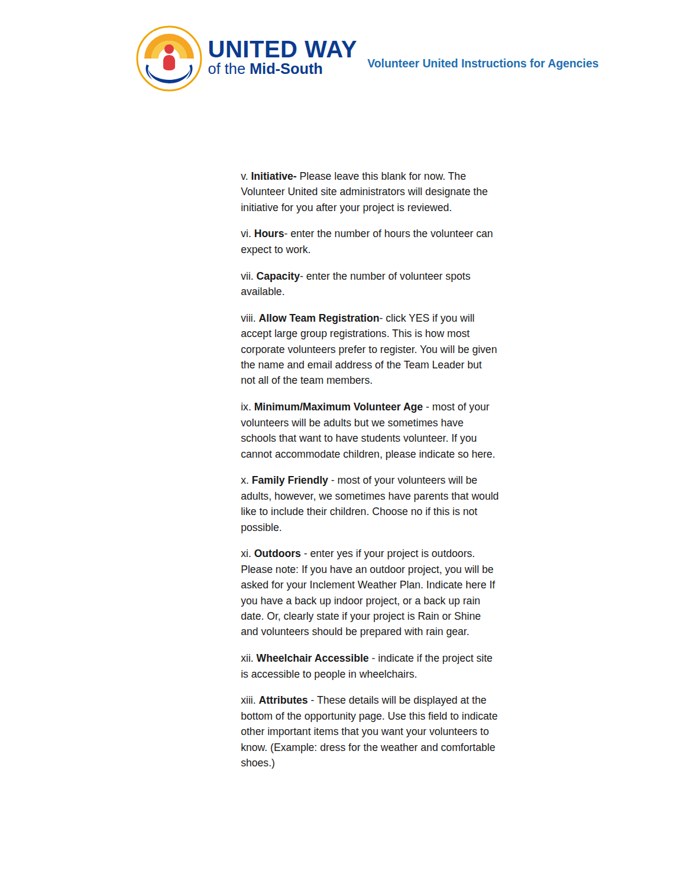UNITED WAY
of the Mid‑South
Volunteer United Instructions for Agencies
v. Initiative- Please leave this blank for now. The Volunteer United site administrators will designate the initiative for you after your project is reviewed.
vi. Hours- enter the number of hours the volunteer can expect to work.
vii. Capacity- enter the number of volunteer spots available.
viii. Allow Team Registration- click YES if you will accept large group registrations. This is how most corporate volunteers prefer to register. You will be given the name and email address of the Team Leader but not all of the team members.
ix. Minimum/Maximum Volunteer Age - most of your volunteers will be adults but we sometimes have schools that want to have students volunteer. If you cannot accommodate children, please indicate so here.
x. Family Friendly - most of your volunteers will be adults, however, we sometimes have parents that would like to include their children. Choose no if this is not possible.
xi. Outdoors - enter yes if your project is outdoors. Please note: If you have an outdoor project, you will be asked for your Inclement Weather Plan. Indicate here If you have a back up indoor project, or a back up rain date. Or, clearly state if your project is Rain or Shine and volunteers should be prepared with rain gear.
xii. Wheelchair Accessible - indicate if the project site is accessible to people in wheelchairs.
xiii. Attributes - These details will be displayed at the bottom of the opportunity page. Use this field to indicate other important items that you want your volunteers to know. (Example: dress for the weather and comfortable shoes.)